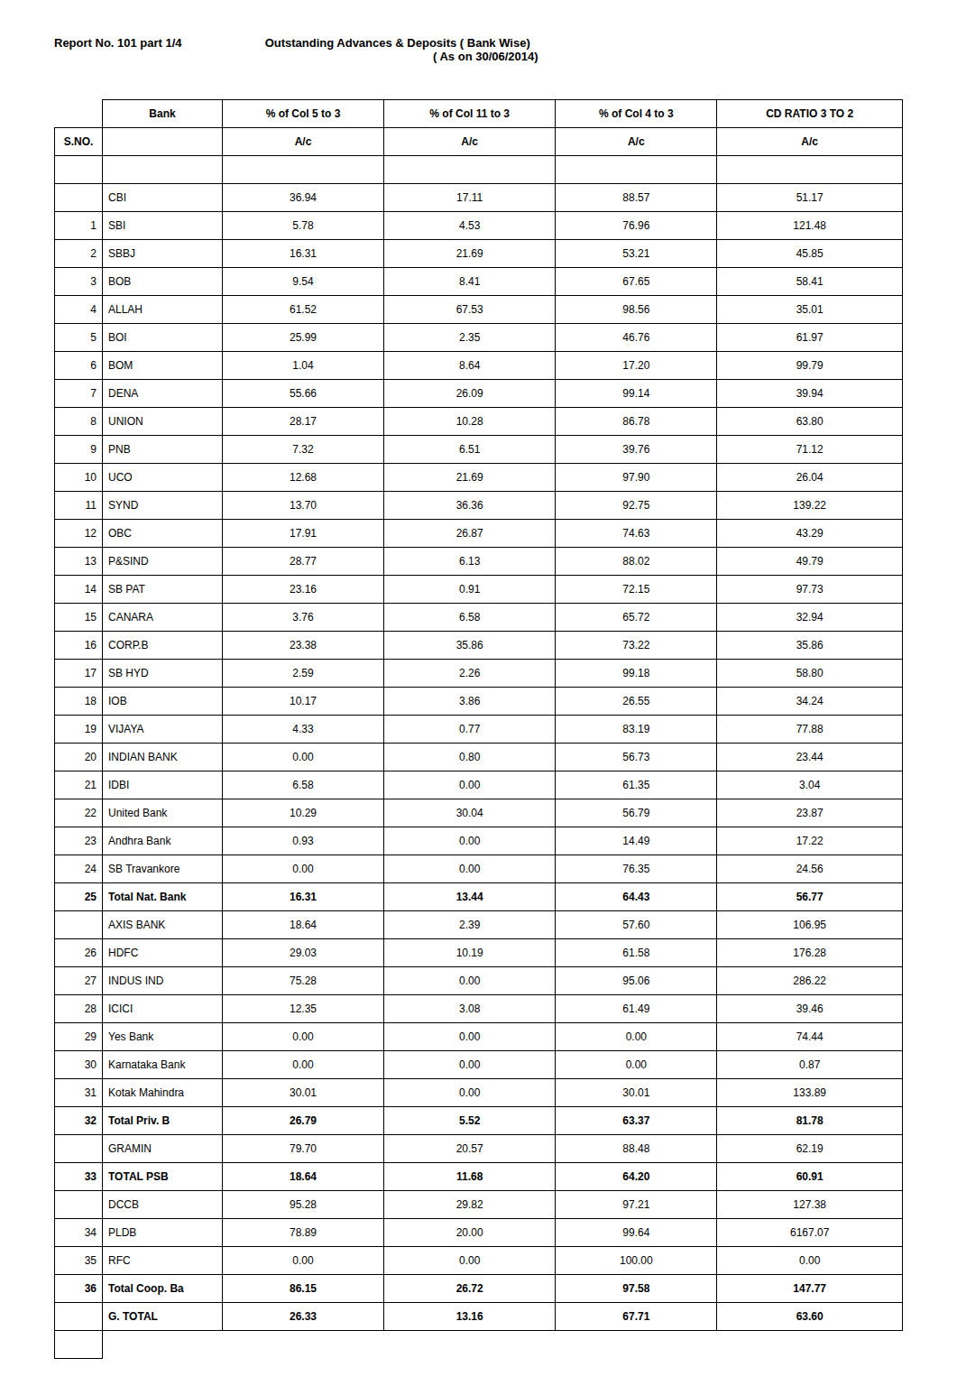Report No. 101 part 1/4 Outstanding Advances & Deposits ( Bank Wise)
( As on 30/06/2014)
| | Bank | % of Col 5 to 3 | % of Col 11 to 3 | % of Col 4 to 3 | CD RATIO 3 TO 2 |
| --- | --- | --- | --- | --- | --- |
| S.NO. | | A/c | A/c | A/c | A/c |
| | CBI | 36.94 | 17.11 | 88.57 | 51.17 |
| 1 | SBI | 5.78 | 4.53 | 76.96 | 121.48 |
| 2 | SBBJ | 16.31 | 21.69 | 53.21 | 45.85 |
| 3 | BOB | 9.54 | 8.41 | 67.65 | 58.41 |
| 4 | ALLAH | 61.52 | 67.53 | 98.56 | 35.01 |
| 5 | BOI | 25.99 | 2.35 | 46.76 | 61.97 |
| 6 | BOM | 1.04 | 8.64 | 17.20 | 99.79 |
| 7 | DENA | 55.66 | 26.09 | 99.14 | 39.94 |
| 8 | UNION | 28.17 | 10.28 | 86.78 | 63.80 |
| 9 | PNB | 7.32 | 6.51 | 39.76 | 71.12 |
| 10 | UCO | 12.68 | 21.69 | 97.90 | 26.04 |
| 11 | SYND | 13.70 | 36.36 | 92.75 | 139.22 |
| 12 | OBC | 17.91 | 26.87 | 74.63 | 43.29 |
| 13 | P&SIND | 28.77 | 6.13 | 88.02 | 49.79 |
| 14 | SB PAT | 23.16 | 0.91 | 72.15 | 97.73 |
| 15 | CANARA | 3.76 | 6.58 | 65.72 | 32.94 |
| 16 | CORP.B | 23.38 | 35.86 | 73.22 | 35.86 |
| 17 | SB HYD | 2.59 | 2.26 | 99.18 | 58.80 |
| 18 | IOB | 10.17 | 3.86 | 26.55 | 34.24 |
| 19 | VIJAYA | 4.33 | 0.77 | 83.19 | 77.88 |
| 20 | INDIAN BANK | 0.00 | 0.80 | 56.73 | 23.44 |
| 21 | IDBI | 6.58 | 0.00 | 61.35 | 3.04 |
| 22 | United Bank | 10.29 | 30.04 | 56.79 | 23.87 |
| 23 | Andhra Bank | 0.93 | 0.00 | 14.49 | 17.22 |
| 24 | SB Travankore | 0.00 | 0.00 | 76.35 | 24.56 |
| 25 | Total Nat. Bank | 16.31 | 13.44 | 64.43 | 56.77 |
| | AXIS BANK | 18.64 | 2.39 | 57.60 | 106.95 |
| 26 | HDFC | 29.03 | 10.19 | 61.58 | 176.28 |
| 27 | INDUS IND | 75.28 | 0.00 | 95.06 | 286.22 |
| 28 | ICICI | 12.35 | 3.08 | 61.49 | 39.46 |
| 29 | Yes Bank | 0.00 | 0.00 | 0.00 | 74.44 |
| 30 | Karnataka Bank | 0.00 | 0.00 | 0.00 | 0.87 |
| 31 | Kotak Mahindra | 30.01 | 0.00 | 30.01 | 133.89 |
| 32 | Total Priv. B | 26.79 | 5.52 | 63.37 | 81.78 |
| | GRAMIN | 79.70 | 20.57 | 88.48 | 62.19 |
| 33 | TOTAL PSB | 18.64 | 11.68 | 64.20 | 60.91 |
| | DCCB | 95.28 | 29.82 | 97.21 | 127.38 |
| 34 | PLDB | 78.89 | 20.00 | 99.64 | 6167.07 |
| 35 | RFC | 0.00 | 0.00 | 100.00 | 0.00 |
| 36 | Total Coop. Ba | 86.15 | 26.72 | 97.58 | 147.77 |
| | G. TOTAL | 26.33 | 13.16 | 67.71 | 63.60 |